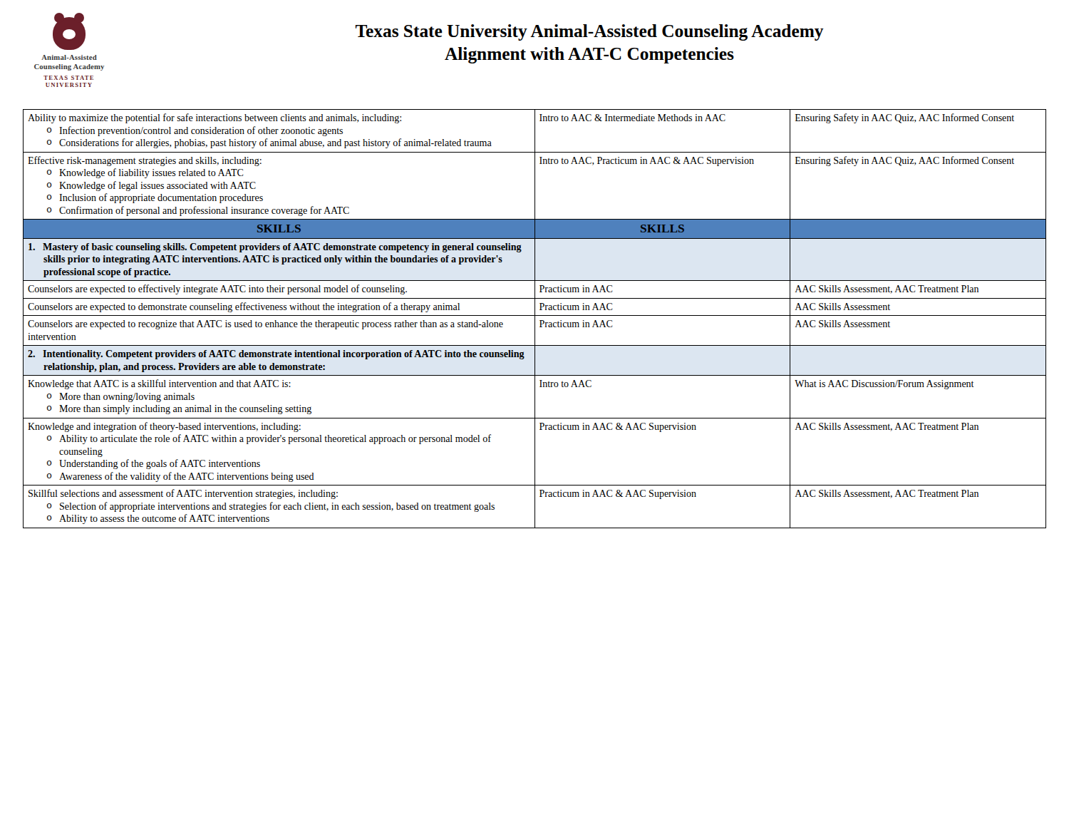Animal-Assisted
Counseling Academy
TEXAS STATE UNIVERSITY
Texas State University Animal-Assisted Counseling Academy
Alignment with AAT-C Competencies
| Ability to maximize the potential for safe interactions between clients and animals, including: Infection prevention/control and consideration of other zoonotic agents Considerations for allergies, phobias, past history of animal abuse, and past history of animal-related trauma | Intro to AAC & Intermediate Methods in AAC | Ensuring Safety in AAC Quiz, AAC Informed Consent |
| Effective risk-management strategies and skills, including: Knowledge of liability issues related to AATC Knowledge of legal issues associated with AATC Inclusion of appropriate documentation procedures Confirmation of personal and professional insurance coverage for AATC | Intro to AAC, Practicum in AAC & AAC Supervision | Ensuring Safety in AAC Quiz, AAC Informed Consent |
| SKILLS | SKILLS | |
| 1. Mastery of basic counseling skills. Competent providers of AATC demonstrate competency in general counseling skills prior to integrating AATC interventions. AATC is practiced only within the boundaries of a provider's professional scope of practice. | | |
| Counselors are expected to effectively integrate AATC into their personal model of counseling. | Practicum in AAC | AAC Skills Assessment, AAC Treatment Plan |
| Counselors are expected to demonstrate counseling effectiveness without the integration of a therapy animal | Practicum in AAC | AAC Skills Assessment |
| Counselors are expected to recognize that AATC is used to enhance the therapeutic process rather than as a stand-alone intervention | Practicum in AAC | AAC Skills Assessment |
| 2. Intentionality. Competent providers of AATC demonstrate intentional incorporation of AATC into the counseling relationship, plan, and process. Providers are able to demonstrate: | | |
| Knowledge that AATC is a skillful intervention and that AATC is: More than owning/loving animals More than simply including an animal in the counseling setting | Intro to AAC | What is AAC Discussion/Forum Assignment |
| Knowledge and integration of theory-based interventions, including: Ability to articulate the role of AATC within a provider's personal theoretical approach or personal model of counseling Understanding of the goals of AATC interventions Awareness of the validity of the AATC interventions being used | Practicum in AAC & AAC Supervision | AAC Skills Assessment, AAC Treatment Plan |
| Skillful selections and assessment of AATC intervention strategies, including: Selection of appropriate interventions and strategies for each client, in each session, based on treatment goals Ability to assess the outcome of AATC interventions | Practicum in AAC & AAC Supervision | AAC Skills Assessment, AAC Treatment Plan |